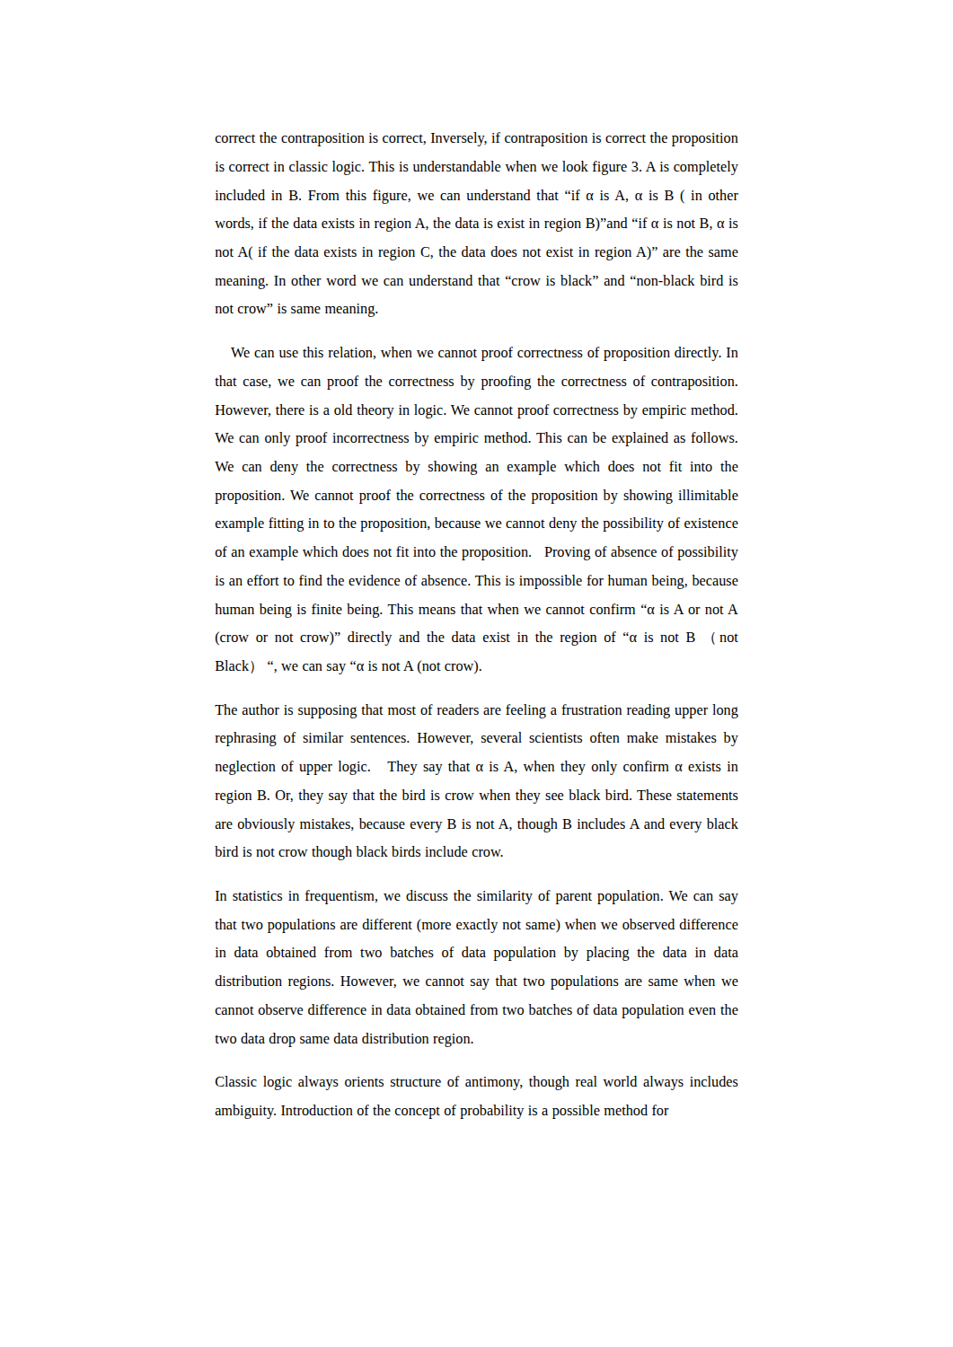correct the contraposition is correct, Inversely, if contraposition is correct the proposition is correct in classic logic. This is understandable when we look figure 3. A is completely included in B. From this figure, we can understand that “if α is A, α is B ( in other words, if the data exists in region A, the data is exist in region B)”and “if α is not B, α is not A( if the data exists in region C, the data does not exist in region A)” are the same meaning. In other word we can understand that “crow is black” and “non-black bird is not crow” is same meaning.
We can use this relation, when we cannot proof correctness of proposition directly. In that case, we can proof the correctness by proofing the correctness of contraposition. However, there is a old theory in logic. We cannot proof correctness by empiric method. We can only proof incorrectness by empiric method. This can be explained as follows. We can deny the correctness by showing an example which does not fit into the proposition. We cannot proof the correctness of the proposition by showing illimitable example fitting in to the proposition, because we cannot deny the possibility of existence of an example which does not fit into the proposition. Proving of absence of possibility is an effort to find the evidence of absence. This is impossible for human being, because human being is finite being. This means that when we cannot confirm “α is A or not A (crow or not crow)” directly and the data exist in the region of “α is not B （not Black） “, we can say “α is not A (not crow).
The author is supposing that most of readers are feeling a frustration reading upper long rephrasing of similar sentences. However, several scientists often make mistakes by neglection of upper logic. They say that α is A, when they only confirm α exists in region B. Or, they say that the bird is crow when they see black bird. These statements are obviously mistakes, because every B is not A, though B includes A and every black bird is not crow though black birds include crow.
In statistics in frequentism, we discuss the similarity of parent population. We can say that two populations are different (more exactly not same) when we observed difference in data obtained from two batches of data population by placing the data in data distribution regions. However, we cannot say that two populations are same when we cannot observe difference in data obtained from two batches of data population even the two data drop same data distribution region.
Classic logic always orients structure of antimony, though real world always includes ambiguity. Introduction of the concept of probability is a possible method for